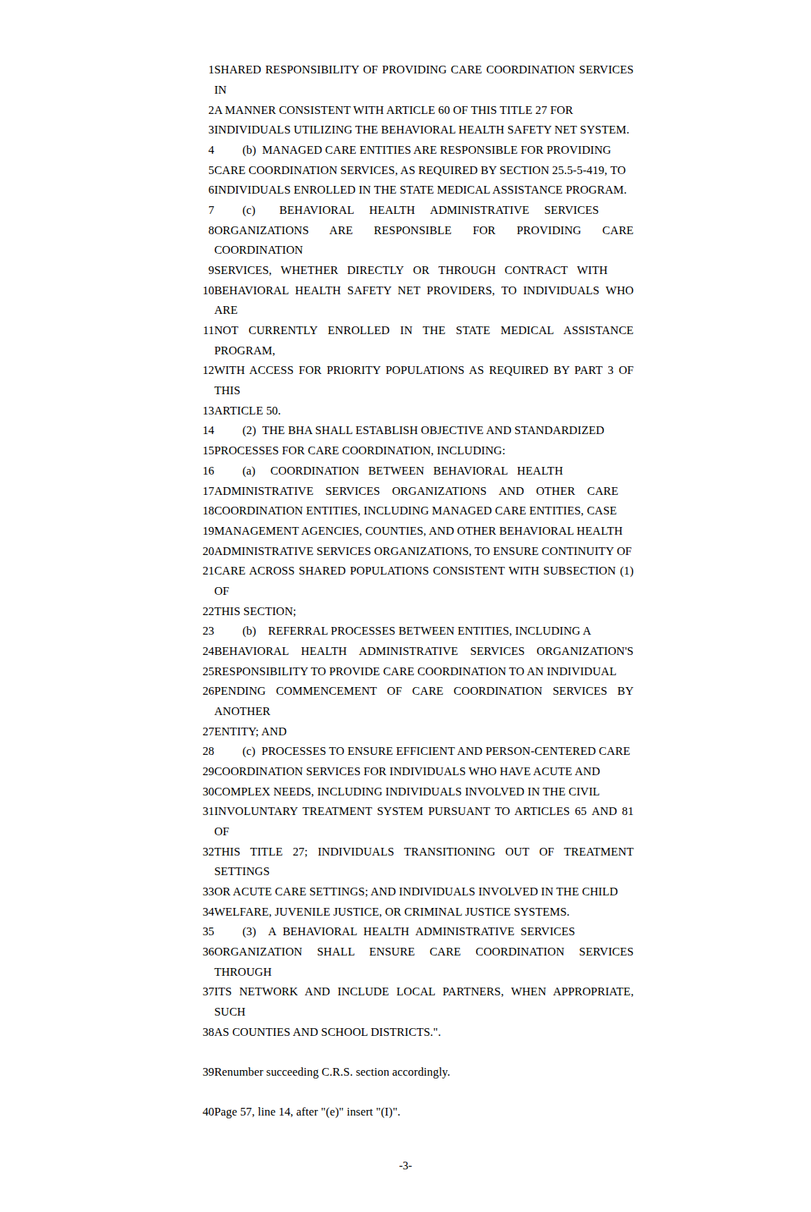| 1 | SHARED RESPONSIBILITY OF PROVIDING CARE COORDINATION SERVICES IN |
| 2 | A MANNER CONSISTENT WITH ARTICLE 60 OF THIS TITLE 27 FOR |
| 3 | INDIVIDUALS UTILIZING THE BEHAVIORAL HEALTH SAFETY NET SYSTEM. |
| 4 | (b) MANAGED CARE ENTITIES ARE RESPONSIBLE FOR PROVIDING |
| 5 | CARE COORDINATION SERVICES, AS REQUIRED BY SECTION 25.5-5-419, TO |
| 6 | INDIVIDUALS ENROLLED IN THE STATE MEDICAL ASSISTANCE PROGRAM. |
| 7 | (c) BEHAVIORAL HEALTH ADMINISTRATIVE SERVICES |
| 8 | ORGANIZATIONS ARE RESPONSIBLE FOR PROVIDING CARE COORDINATION |
| 9 | SERVICES, WHETHER DIRECTLY OR THROUGH CONTRACT WITH |
| 10 | BEHAVIORAL HEALTH SAFETY NET PROVIDERS, TO INDIVIDUALS WHO ARE |
| 11 | NOT CURRENTLY ENROLLED IN THE STATE MEDICAL ASSISTANCE PROGRAM, |
| 12 | WITH ACCESS FOR PRIORITY POPULATIONS AS REQUIRED BY PART 3 OF THIS |
| 13 | ARTICLE 50. |
| 14 | (2) THE BHA SHALL ESTABLISH OBJECTIVE AND STANDARDIZED |
| 15 | PROCESSES FOR CARE COORDINATION, INCLUDING: |
| 16 | (a) COORDINATION BETWEEN BEHAVIORAL HEALTH |
| 17 | ADMINISTRATIVE SERVICES ORGANIZATIONS AND OTHER CARE |
| 18 | COORDINATION ENTITIES, INCLUDING MANAGED CARE ENTITIES, CASE |
| 19 | MANAGEMENT AGENCIES, COUNTIES, AND OTHER BEHAVIORAL HEALTH |
| 20 | ADMINISTRATIVE SERVICES ORGANIZATIONS, TO ENSURE CONTINUITY OF |
| 21 | CARE ACROSS SHARED POPULATIONS CONSISTENT WITH SUBSECTION (1) OF |
| 22 | THIS SECTION; |
| 23 | (b) REFERRAL PROCESSES BETWEEN ENTITIES, INCLUDING A |
| 24 | BEHAVIORAL HEALTH ADMINISTRATIVE SERVICES ORGANIZATION'S |
| 25 | RESPONSIBILITY TO PROVIDE CARE COORDINATION TO AN INDIVIDUAL |
| 26 | PENDING COMMENCEMENT OF CARE COORDINATION SERVICES BY ANOTHER |
| 27 | ENTITY; AND |
| 28 | (c) PROCESSES TO ENSURE EFFICIENT AND PERSON-CENTERED CARE |
| 29 | COORDINATION SERVICES FOR INDIVIDUALS WHO HAVE ACUTE AND |
| 30 | COMPLEX NEEDS, INCLUDING INDIVIDUALS INVOLVED IN THE CIVIL |
| 31 | INVOLUNTARY TREATMENT SYSTEM PURSUANT TO ARTICLES 65 AND 81 OF |
| 32 | THIS TITLE 27; INDIVIDUALS TRANSITIONING OUT OF TREATMENT SETTINGS |
| 33 | OR ACUTE CARE SETTINGS; AND INDIVIDUALS INVOLVED IN THE CHILD |
| 34 | WELFARE, JUVENILE JUSTICE, OR CRIMINAL JUSTICE SYSTEMS. |
| 35 | (3) A BEHAVIORAL HEALTH ADMINISTRATIVE SERVICES |
| 36 | ORGANIZATION SHALL ENSURE CARE COORDINATION SERVICES THROUGH |
| 37 | ITS NETWORK AND INCLUDE LOCAL PARTNERS, WHEN APPROPRIATE, SUCH |
| 38 | AS COUNTIES AND SCHOOL DISTRICTS. ". |
| 39 | Renumber succeeding C.R.S. section accordingly. |
| 40 | Page 57, line 14, after "(e)" insert "(I)". |
-3-